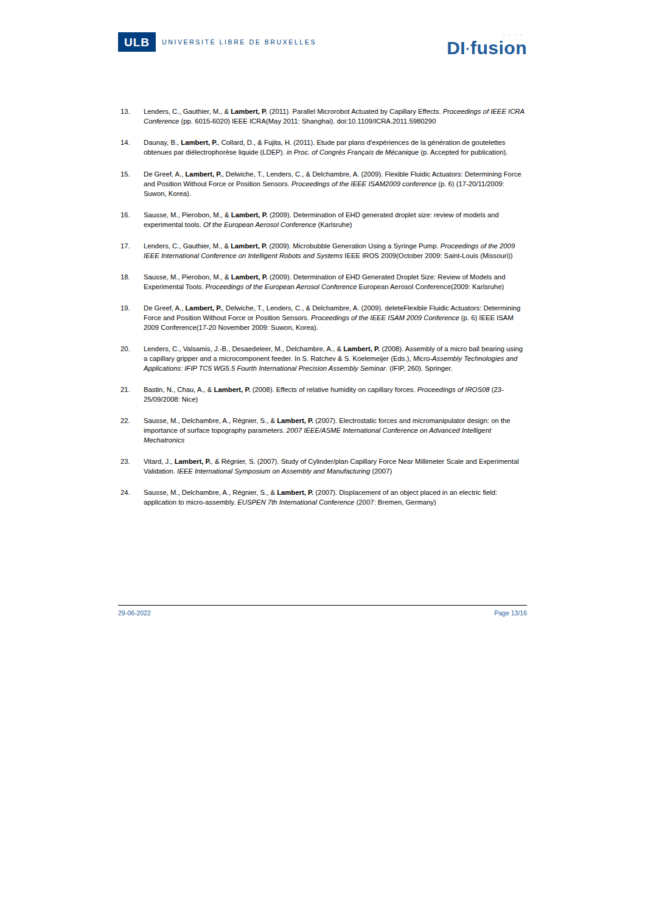ULB
UNIVERSITÉ LIBRE DE BRUXELLES
· · · ·
DI·fusion
13. Lenders, C., Gauthier, M., & Lambert, P. (2011). Parallel Microrobot Actuated by Capillary Effects. Proceedings of IEEE ICRA Conference (pp. 6015-6020) IEEE ICRA(May 2011: Shanghai). doi:10.1109/ICRA.2011.5980290
14. Daunay, B., Lambert, P., Collard, D., & Fujita, H. (2011). Etude par plans d'expériences de la génération de goutelettes obtenues par diélectrophorèse liquide (LDEP). in Proc. of Congrès Français de Mécanique (p. Accepted for publication).
15. De Greef, A., Lambert, P., Delwiche, T., Lenders, C., & Delchambre, A. (2009). Flexible Fluidic Actuators: Determining Force and Position Without Force or Position Sensors. Proceedings of the IEEE ISAM2009 conference (p. 6) (17-20/11/2009: Suwon, Korea).
16. Sausse, M., Pierobon, M., & Lambert, P. (2009). Determination of EHD generated droplet size: review of models and experimental tools. Of the European Aerosol Conference (Karlsruhe)
17. Lenders, C., Gauthier, M., & Lambert, P. (2009). Microbubble Generation Using a Syringe Pump. Proceedings of the 2009 IEEE International Conference on Intelligent Robots and Systems IEEE IROS 2009(October 2009: Saint-Louis (Missouri))
18. Sausse, M., Pierobon, M., & Lambert, P. (2009). Determination of EHD Generated Droplet Size: Review of Models and Experimental Tools. Proceedings of the European Aerosol Conference European Aerosol Conference(2009: Karlsruhe)
19. De Greef, A., Lambert, P., Delwiche, T., Lenders, C., & Delchambre, A. (2009). deleteFlexible Fluidic Actuators: Determining Force and Position Without Force or Position Sensors. Proceedings of the IEEE ISAM 2009 Conference (p. 6) IEEE ISAM 2009 Conference(17-20 November 2009: Suwon, Korea).
20. Lenders, C., Valsamis, J.-B., Desaedeleer, M., Delchambre, A., & Lambert, P. (2008). Assembly of a micro ball bearing using a capillary gripper and a microcomponent feeder. In S. Ratchev & S. Koelemeijer (Eds.), Micro-Assembly Technologies and Applications: IFIP TC5 WG5.5 Fourth International Precision Assembly Seminar. (IFIP, 260). Springer.
21. Bastin, N., Chau, A., & Lambert, P. (2008). Effects of relative humidity on capillary forces. Proceedings of IROS08 (23-25/09/2008: Nice)
22. Sausse, M., Delchambre, A., Régnier, S., & Lambert, P. (2007). Electrostatic forces and micromanipulator design: on the importance of surface topography parameters. 2007 IEEE/ASME International Conference on Advanced Intelligent Mechatronics
23. Vitard, J., Lambert, P., & Régnier, S. (2007). Study of Cylinder/plan Capillary Force Near Millimeter Scale and Experimental Validation. IEEE International Symposium on Assembly and Manufacturing (2007)
24. Sausse, M., Delchambre, A., Régnier, S., & Lambert, P. (2007). Displacement of an object placed in an electric field: application to micro-assembly. EUSPEN 7th International Conference (2007: Bremen, Germany)
29-06-2022 Page 13/16